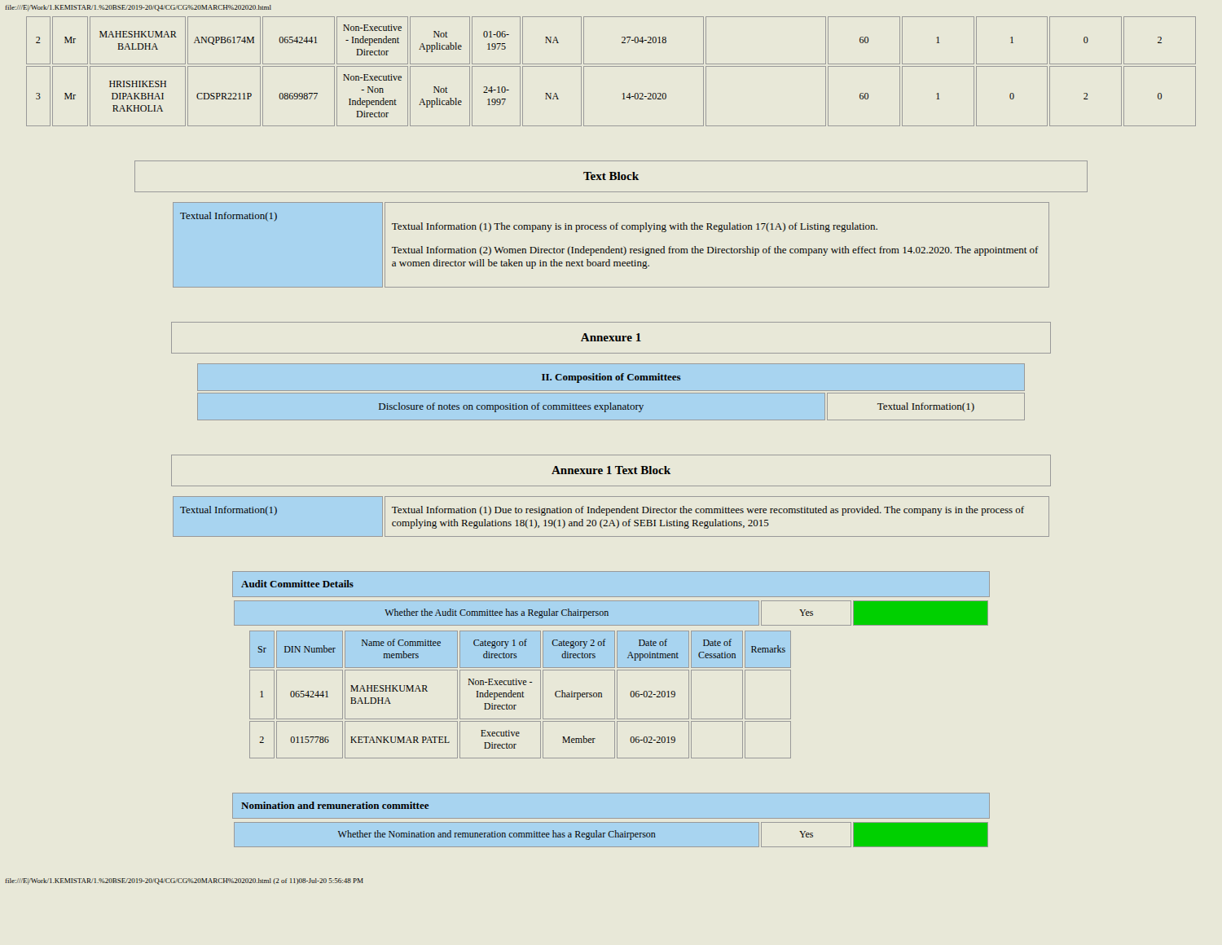file:///E|/Work/1.KEMISTAR/1.%20BSE/2019-20/Q4/CG/CG%20MARCH%202020.html
| 2 | Mr | MAHESHKUMAR BALDHA | ANQPB6174M | 06542441 | Non-Executive - Independent Director | Not Applicable | 01-06-1975 | NA | 27-04-2018 | | 60 | 1 | 1 | 0 | 2 |
| 3 | Mr | HRISHIKESH DIPAKBHAI RAKHOLIA | CDSPR2211P | 08699877 | Non-Executive - Non Independent Director | Not Applicable | 24-10-1997 | NA | 14-02-2020 | | 60 | 1 | 0 | 2 | 0 |
Text Block
| Textual Information(1) | Textual Information (1) The company is in process of complying with the Regulation 17(1A) of Listing regulation. Textual Information (2) Women Director (Independent) resigned from the Directorship of the company with effect from 14.02.2020. The appointment of a women director will be taken up in the next board meeting. |
Annexure 1
| II. Composition of Committees |
| Disclosure of notes on composition of committees explanatory | Textual Information(1) |
Annexure 1 Text Block
| Textual Information(1) | Textual Information (1) Due to resignation of Independent Director the committees were recomstituted as provided. The company is in the process of complying with Regulations 18(1), 19(1) and 20 (2A) of SEBI Listing Regulations, 2015 |
Audit Committee Details
| Whether the Audit Committee has a Regular Chairperson | Yes | |
| Sr | DIN Number | Name of Committee members | Category 1 of directors | Category 2 of directors | Date of Appointment | Date of Cessation | Remarks |
| 1 | 06542441 | MAHESHKUMAR BALDHA | Non-Executive - Independent Director | Chairperson | 06-02-2019 | | |
| 2 | 01157786 | KETANKUMAR PATEL | Executive Director | Member | 06-02-2019 | | |
Nomination and remuneration committee
| Whether the Nomination and remuneration committee has a Regular Chairperson | Yes | |
file:///E|/Work/1.KEMISTAR/1.%20BSE/2019-20/Q4/CG/CG%20MARCH%202020.html (2 of 11)08-Jul-20 5:56:48 PM